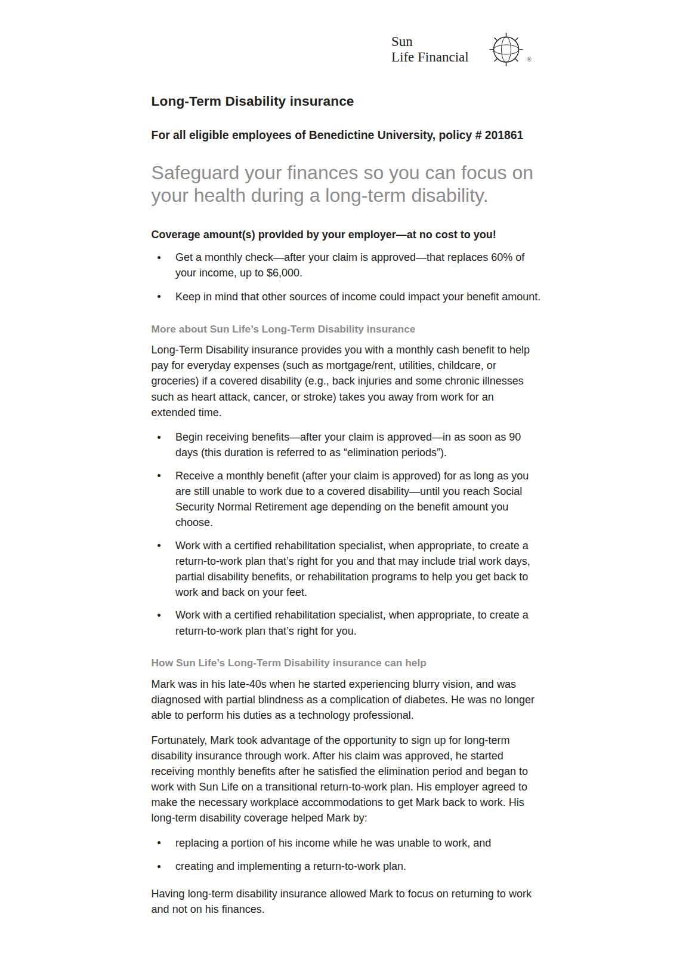Long-Term Disability insurance
For all eligible employees of Benedictine University, policy # 201861
Safeguard your finances so you can focus on your health during a long-term disability.
Coverage amount(s) provided by your employer—at no cost to you!
Get a monthly check—after your claim is approved—that replaces 60% of your income, up to $6,000.
Keep in mind that other sources of income could impact your benefit amount.
More about Sun Life’s Long-Term Disability insurance
Long-Term Disability insurance provides you with a monthly cash benefit to help pay for everyday expenses (such as mortgage/rent, utilities, childcare, or groceries) if a covered disability (e.g., back injuries and some chronic illnesses such as heart attack, cancer, or stroke) takes you away from work for an extended time.
Begin receiving benefits—after your claim is approved—in as soon as 90 days (this duration is referred to as “elimination periods”).
Receive a monthly benefit (after your claim is approved) for as long as you are still unable to work due to a covered disability—until you reach Social Security Normal Retirement age depending on the benefit amount you choose.
Work with a certified rehabilitation specialist, when appropriate, to create a return-to-work plan that’s right for you and that may include trial work days, partial disability benefits, or rehabilitation programs to help you get back to work and back on your feet.
Work with a certified rehabilitation specialist, when appropriate, to create a return-to-work plan that’s right for you.
How Sun Life’s Long-Term Disability insurance can help
Mark was in his late-40s when he started experiencing blurry vision, and was diagnosed with partial blindness as a complication of diabetes. He was no longer able to perform his duties as a technology professional.
Fortunately, Mark took advantage of the opportunity to sign up for long-term disability insurance through work. After his claim was approved, he started receiving monthly benefits after he satisfied the elimination period and began to work with Sun Life on a transitional return-to-work plan. His employer agreed to make the necessary workplace accommodations to get Mark back to work. His long-term disability coverage helped Mark by:
replacing a portion of his income while he was unable to work, and
creating and implementing a return-to-work plan.
Having long-term disability insurance allowed Mark to focus on returning to work and not on his finances.